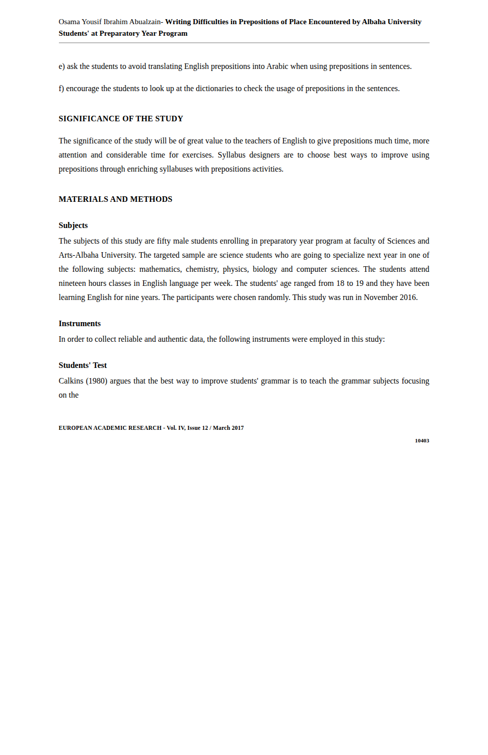Osama Yousif Ibrahim Abualzain- Writing Difficulties in Prepositions of Place Encountered by Albaha University Students' at Preparatory Year Program
e) ask the students to avoid translating English prepositions into Arabic when using prepositions in sentences.
f) encourage the students to look up at the dictionaries to check the usage of prepositions in the sentences.
Significance of the Study
The significance of the study will be of great value to the teachers of English to give prepositions much time, more attention and considerable time for exercises. Syllabus designers are to choose best ways to improve using prepositions through enriching syllabuses with prepositions activities.
Materials and Methods
Subjects
The subjects of this study are fifty male students enrolling in preparatory year program at faculty of Sciences and Arts-Albaha University. The targeted sample are science students who are going to specialize next year in one of the following subjects: mathematics, chemistry, physics, biology and computer sciences. The students attend nineteen hours classes in English language per week. The students' age ranged from 18 to 19 and they have been learning English for nine years. The participants were chosen randomly. This study was run in November 2016.
Instruments
In order to collect reliable and authentic data, the following instruments were employed in this study:
Students' Test
Calkins (1980) argues that the best way to improve students' grammar is to teach the grammar subjects focusing on the
EUROPEAN ACADEMIC RESEARCH - Vol. IV, Issue 12 / March 2017
10403